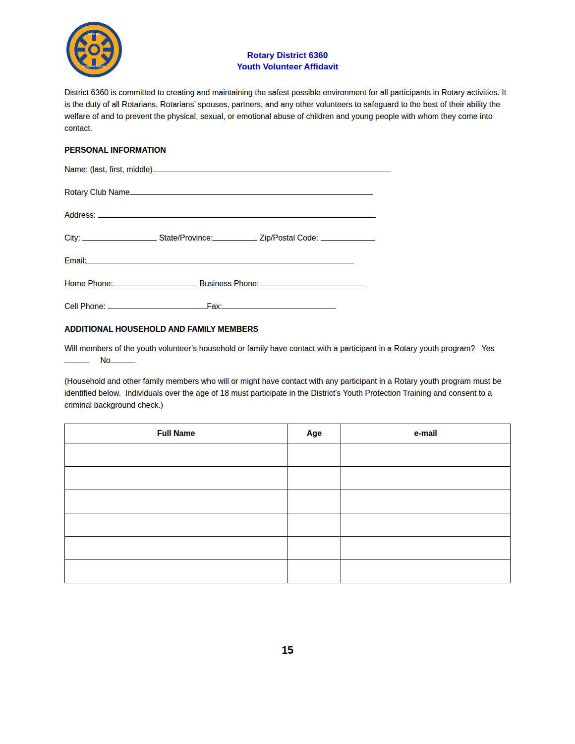ROTARY INTERNATIONAL
Rotary District 6360
Youth Volunteer Affidavit
District 6360 is committed to creating and maintaining the safest possible environment for all participants in Rotary activities. It is the duty of all Rotarians, Rotarians’ spouses, partners, and any other volunteers to safeguard to the best of their ability the welfare of and to prevent the physical, sexual, or emotional abuse of children and young people with whom they come into contact.
PERSONAL INFORMATION
Name: (last, first, middle)
Rotary Club Name
Address:
City: State/Province: Zip/Postal Code:
Email:
Home Phone: Business Phone:
Cell Phone: Fax:
ADDITIONAL HOUSEHOLD AND FAMILY MEMBERS
Will members of the youth volunteer’s household or family have contact with a participant in a Rotary youth program? Yes No
(Household and other family members who will or might have contact with any participant in a Rotary youth program must be identified below. Individuals over the age of 18 must participate in the District’s Youth Protection Training and consent to a criminal background check.)
| Full Name | Age | e-mail |
| --- | --- | --- |
15